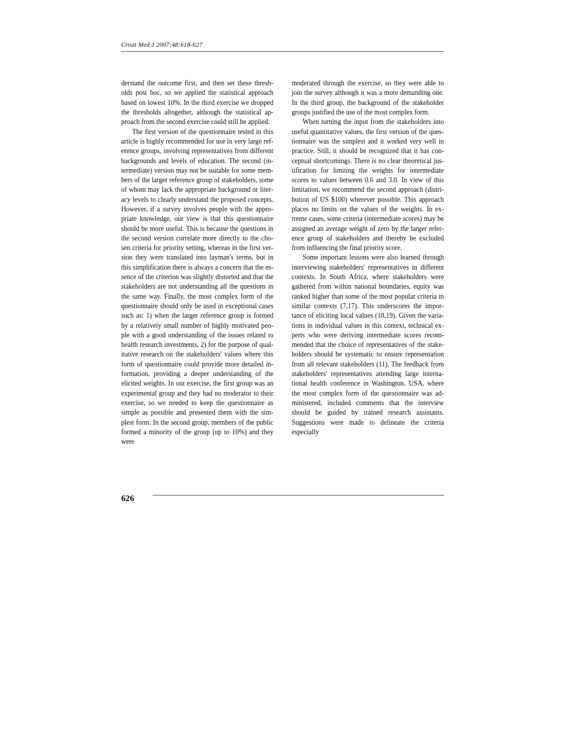Croat Med J 2007;48:618-627
derstand the outcome first, and then set these thresholds post hoc, so we applied the statistical approach based on lowest 10%. In the third exercise we dropped the thresholds altogether, although the statistical approach from the second exercise could still be applied.
The first version of the questionnaire tested in this article is highly recommended for use in very large reference groups, involving representatives from different backgrounds and levels of education. The second (intermediate) version may not be suitable for some members of the larger reference group of stakeholders, some of whom may lack the appropriate background or literacy levels to clearly understand the proposed concepts. However, if a survey involves people with the appropriate knowledge, our view is that this questionnaire should be more useful. This is because the questions in the second version correlate more directly to the chosen criteria for priority setting, whereas in the first version they were translated into layman's terms, but in this simplification there is always a concern that the essence of the criterion was slightly distorted and that the stakeholders are not understanding all the questions in the same way. Finally, the most complex form of the questionnaire should only be used in exceptional cases such as: 1) when the larger reference group is formed by a relatively small number of highly motivated people with a good understanding of the issues related to health research investments, 2) for the purpose of qualitative research on the stakeholders' values where this form of questionnaire could provide more detailed information, providing a deeper understanding of the elicited weights. In our exercise, the first group was an experimental group and they had no moderator to their exercise, so we needed to keep the questionnaire as simple as possible and presented them with the simplest form. In the second group, members of the public formed a minority of the group (up to 10%) and they were
moderated through the exercise, so they were able to join the survey although it was a more demanding one. In the third group, the background of the stakeholder groups justified the use of the most complex form.
When turning the input from the stakeholders into useful quantitative values, the first version of the questionnaire was the simplest and it worked very well in practice. Still, it should be recognized that it has conceptual shortcomings. There is no clear theoretical justification for limiting the weights for intermediate scores to values between 0.6 and 3.0. In view of this limitation, we recommend the second approach (distribution of US $100) wherever possible. This approach places no limits on the values of the weights. In extreme cases, some criteria (intermediate scores) may be assigned an average weight of zero by the larger reference group of stakeholders and thereby be excluded from influencing the final priority score.
Some important lessons were also learned through interviewing stakeholders' representatives in different contexts. In South Africa, where stakeholders were gathered from within national boundaries, equity was ranked higher than some of the most popular criteria in similar contexts (7,17). This underscores the importance of eliciting local values (18,19). Given the variations in individual values in this context, technical experts who were deriving intermediate scores recommended that the choice of representatives of the stakeholders should be systematic to ensure representation from all relevant stakeholders (11). The feedback from stakeholders' representatives attending large international health conference in Washington, USA, where the most complex form of the questionnaire was administered, included comments that the interview should be guided by trained research assistants. Suggestions were made to delineate the criteria especially
626